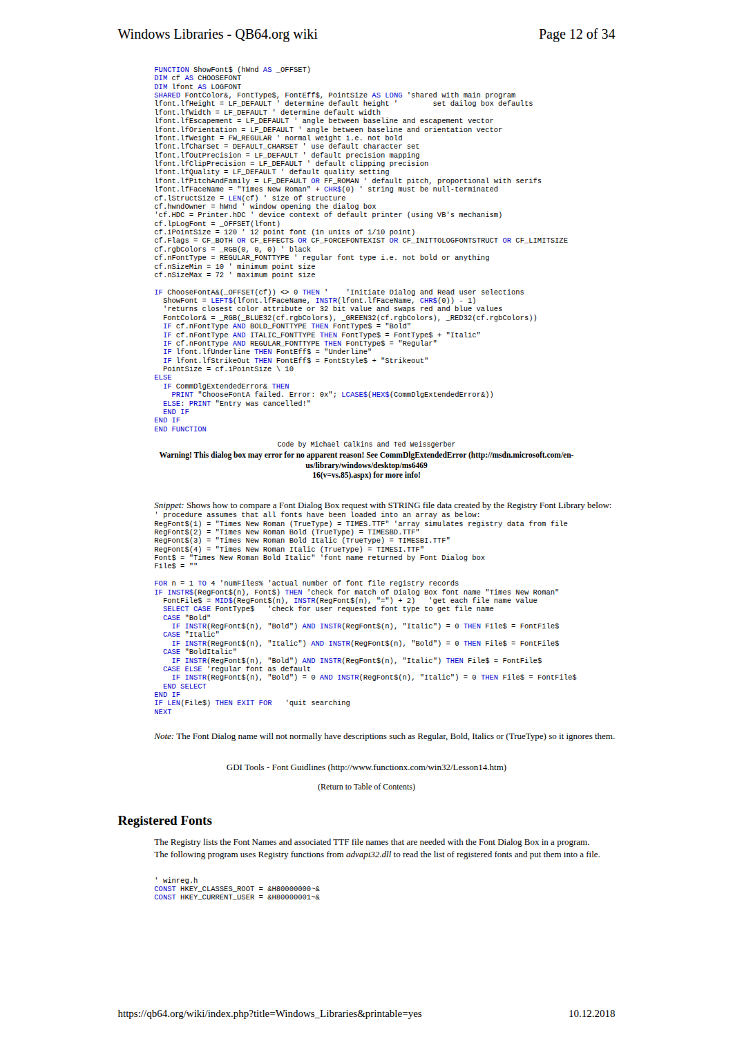Windows Libraries - QB64.org wiki
Page 12 of 34
FUNCTION ShowFont$ (hWnd AS _OFFSET)
DIM cf AS CHOOSEFONT
DIM lfont AS LOGFONT
SHARED FontColor&, FontType$, FontEff$, PointSize AS LONG 'shared with main program
lfont.lfHeight = LF_DEFAULT ' determine default height '        set dailog box defaults
lfont.lfWidth = LF_DEFAULT ' determine default width
lfont.lfEscapement = LF_DEFAULT ' angle between baseline and escapement vector
lfont.lfOrientation = LF_DEFAULT ' angle between baseline and orientation vector
lfont.lfWeight = FW_REGULAR ' normal weight i.e. not bold
lfont.lfCharSet = DEFAULT_CHARSET ' use default character set
lfont.lfOutPrecision = LF_DEFAULT ' default precision mapping
lfont.lfClipPrecision = LF_DEFAULT ' default clipping precision
lfont.lfQuality = LF_DEFAULT ' default quality setting
lfont.lfPitchAndFamily = LF_DEFAULT OR FF_ROMAN ' default pitch, proportional with serifs
lfont.lfFaceName = "Times New Roman" + CHR$(0) ' string must be null-terminated
cf.lStructSize = LEN(cf) ' size of structure
cf.hwndOwner = hWnd ' window opening the dialog box
'cf.HDC = Printer.hDC ' device context of default printer (using VB's mechanism)
cf.lpLogFont = _OFFSET(lfont)
cf.iPointSize = 120 ' 12 point font (in units of 1/10 point)
cf.Flags = CF_BOTH OR CF_EFFECTS OR CF_FORCEFONTEXIST OR CF_INITTOLOGFONTSTRUCT OR CF_LIMITSIZE
cf.rgbColors = _RGB(0, 0, 0) ' black
cf.nFontType = REGULAR_FONTTYPE ' regular font type i.e. not bold or anything
cf.nSizeMin = 10 ' minimum point size
cf.nSizeMax = 72 ' maximum point size

IF ChooseFontA&(_OFFSET(cf)) <> 0 THEN '    'Initiate Dialog and Read user selections
  ShowFont = LEFT$(lfont.lfFaceName, INSTR(lfont.lfFaceName, CHR$(0)) - 1)
  'returns closest color attribute or 32 bit value and swaps red and blue values
  FontColor& = _RGB(_BLUE32(cf.rgbColors), _GREEN32(cf.rgbColors), _RED32(cf.rgbColors))
  IF cf.nFontType AND BOLD_FONTTYPE THEN FontType$ = "Bold"
  IF cf.nFontType AND ITALIC_FONTTYPE THEN FontType$ = FontType$ + "Italic"
  IF cf.nFontType AND REGULAR_FONTTYPE THEN FontType$ = "Regular"
  IF lfont.lfUnderline THEN FontEff$ = "Underline"
  IF lfont.lfStrikeOut THEN FontEff$ = FontStyle$ + "Strikeout"
  PointSize = cf.iPointSize \ 10
ELSE
  IF CommDlgExtendedError& THEN
    PRINT "ChooseFontA failed. Error: 0x"; LCASE$(HEX$(CommDlgExtendedError&))
  ELSE: PRINT "Entry was cancelled!"
  END IF
END IF
END FUNCTION
Code by Michael Calkins and Ted Weissgerber
Warning! This dialog box may error for no apparent reason! See CommDlgExtendedError (http://msdn.microsoft.com/en-us/library/windows/desktop/ms6469
16(v=vs.85).aspx) for more info!
Snippet: Shows how to compare a Font Dialog Box request with STRING file data created by the Registry Font Library below:
' procedure assumes that all fonts have been loaded into an array as below:
RegFont$(1) = "Times New Roman (TrueType) = TIMES.TTF" 'array simulates registry data from file
RegFont$(2) = "Times New Roman Bold (TrueType) = TIMESBD.TTF"
RegFont$(3) = "Times New Roman Bold Italic (TrueType) = TIMESBI.TTF"
RegFont$(4) = "Times New Roman Italic (TrueType) = TIMESI.TTF"
Font$ = "Times New Roman Bold Italic" 'font name returned by Font Dialog box
File$ = ""

FOR n = 1 TO 4 'numFiles% 'actual number of font file registry records
IF INSTR$(RegFont$(n), Font$) THEN 'check for match of Dialog Box font name "Times New Roman"
  FontFile$ = MID$(RegFont$(n), INSTR(RegFont$(n), "=") + 2)   'get each file name value
  SELECT CASE FontType$   'check for user requested font type to get file name
  CASE "Bold"
    IF INSTR(RegFont$(n), "Bold") AND INSTR(RegFont$(n), "Italic") = 0 THEN File$ = FontFile$
  CASE "Italic"
    IF INSTR(RegFont$(n), "Italic") AND INSTR(RegFont$(n), "Bold") = 0 THEN File$ = FontFile$
  CASE "BoldItalic"
    IF INSTR(RegFont$(n), "Bold") AND INSTR(RegFont$(n), "Italic") THEN File$ = FontFile$
  CASE ELSE 'regular font as default
    IF INSTR(RegFont$(n), "Bold") = 0 AND INSTR(RegFont$(n), "Italic") = 0 THEN File$ = FontFile$
  END SELECT
END IF
IF LEN(File$) THEN EXIT FOR   'quit searching
NEXT
Note: The Font Dialog name will not normally have descriptions such as Regular, Bold, Italics or (TrueType) so it ignores them.
GDI Tools - Font Guidlines (http://www.functionx.com/win32/Lesson14.htm)
(Return to Table of Contents)
Registered Fonts
The Registry lists the Font Names and associated TTF file names that are needed with the Font Dialog Box in a program.
The following program uses Registry functions from advapi32.dll to read the list of registered fonts and put them into a file.
' winreg.h
CONST HKEY_CLASSES_ROOT = &H80000000~&
CONST HKEY_CURRENT_USER = &H80000001~&
https://qb64.org/wiki/index.php?title=Windows_Libraries&printable=yes
10.12.2018